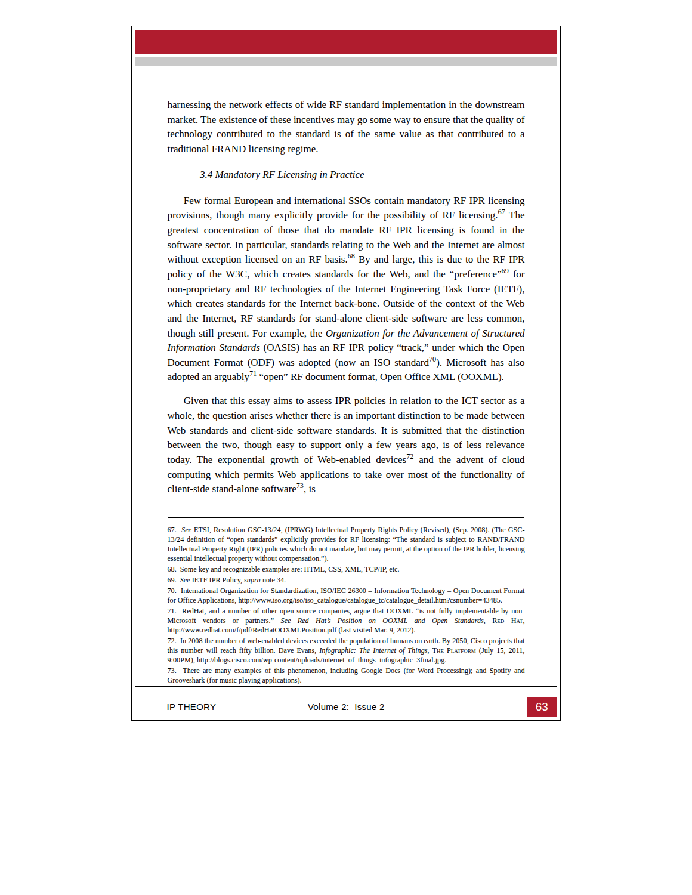harnessing the network effects of wide RF standard implementation in the downstream market. The existence of these incentives may go some way to ensure that the quality of technology contributed to the standard is of the same value as that contributed to a traditional FRAND licensing regime.
3.4 Mandatory RF Licensing in Practice
Few formal European and international SSOs contain mandatory RF IPR licensing provisions, though many explicitly provide for the possibility of RF licensing.67 The greatest concentration of those that do mandate RF IPR licensing is found in the software sector. In particular, standards relating to the Web and the Internet are almost without exception licensed on an RF basis.68 By and large, this is due to the RF IPR policy of the W3C, which creates standards for the Web, and the “preference”69 for non-proprietary and RF technologies of the Internet Engineering Task Force (IETF), which creates standards for the Internet back-bone. Outside of the context of the Web and the Internet, RF standards for stand-alone client-side software are less common, though still present. For example, the Organization for the Advancement of Structured Information Standards (OASIS) has an RF IPR policy “track,” under which the Open Document Format (ODF) was adopted (now an ISO standard70). Microsoft has also adopted an arguably71 “open” RF document format, Open Office XML (OOXML).
Given that this essay aims to assess IPR policies in relation to the ICT sector as a whole, the question arises whether there is an important distinction to be made between Web standards and client-side software standards. It is submitted that the distinction between the two, though easy to support only a few years ago, is of less relevance today. The exponential growth of Web-enabled devices72 and the advent of cloud computing which permits Web applications to take over most of the functionality of client-side stand-alone software73, is
67. See ETSI, Resolution GSC-13/24, (IPRWG) Intellectual Property Rights Policy (Revised), (Sep. 2008). (The GSC-13/24 definition of “open standards” explicitly provides for RF licensing: “The standard is subject to RAND/FRAND Intellectual Property Right (IPR) policies which do not mandate, but may permit, at the option of the IPR holder, licensing essential intellectual property without compensation.”).
68. Some key and recognizable examples are: HTML, CSS, XML, TCP/IP, etc.
69. See IETF IPR Policy, supra note 34.
70. International Organization for Standardization, ISO/IEC 26300 – Information Technology – Open Document Format for Office Applications, http://www.iso.org/iso/iso_catalogue/catalogue_tc/catalogue_detail.htm?csnumber=43485.
71. RedHat, and a number of other open source companies, argue that OOXML “is not fully implementable by non-Microsoft vendors or partners.” See Red Hat’s Position on OOXML and Open Standards, Red Hat, http://www.redhat.com/f/pdf/RedHatOOXMLPosition.pdf (last visited Mar. 9, 2012).
72. In 2008 the number of web-enabled devices exceeded the population of humans on earth. By 2050, Cisco projects that this number will reach fifty billion. Dave Evans, Infographic: The Internet of Things, The Platform (July 15, 2011, 9:00PM), http://blogs.cisco.com/wp-content/uploads/internet_of_things_infographic_3final.jpg.
73. There are many examples of this phenomenon, including Google Docs (for Word Processing); and Spotify and Grooveshark (for music playing applications).
IP THEORY Volume 2: Issue 2
63